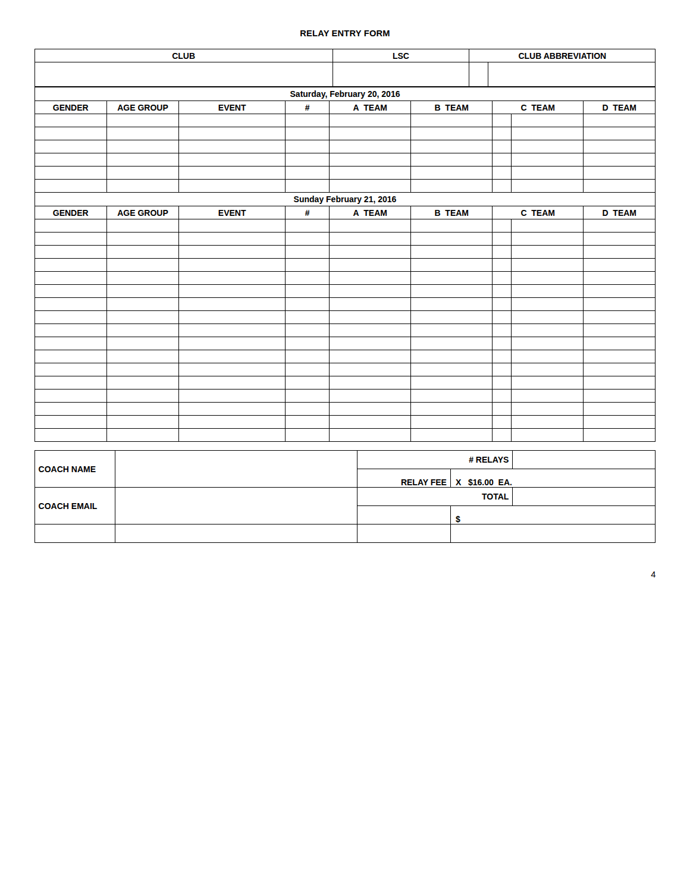RELAY ENTRY FORM
| CLUB | LSC | CLUB ABBREVIATION |
| --- | --- | --- |
| Saturday, February 20, 2016 |
| GENDER | AGE GROUP | EVENT | # | A TEAM | B TEAM | C TEAM | D TEAM |
| Sunday February 21, 2016 |
| GENDER | AGE GROUP | EVENT | # | A TEAM | B TEAM | C TEAM | D TEAM |
| COACH NAME | | # RELAYS | |
| RELAY FEE | X $16.00 EA. |
| COACH EMAIL | | TOTAL | |
| | $ |
4